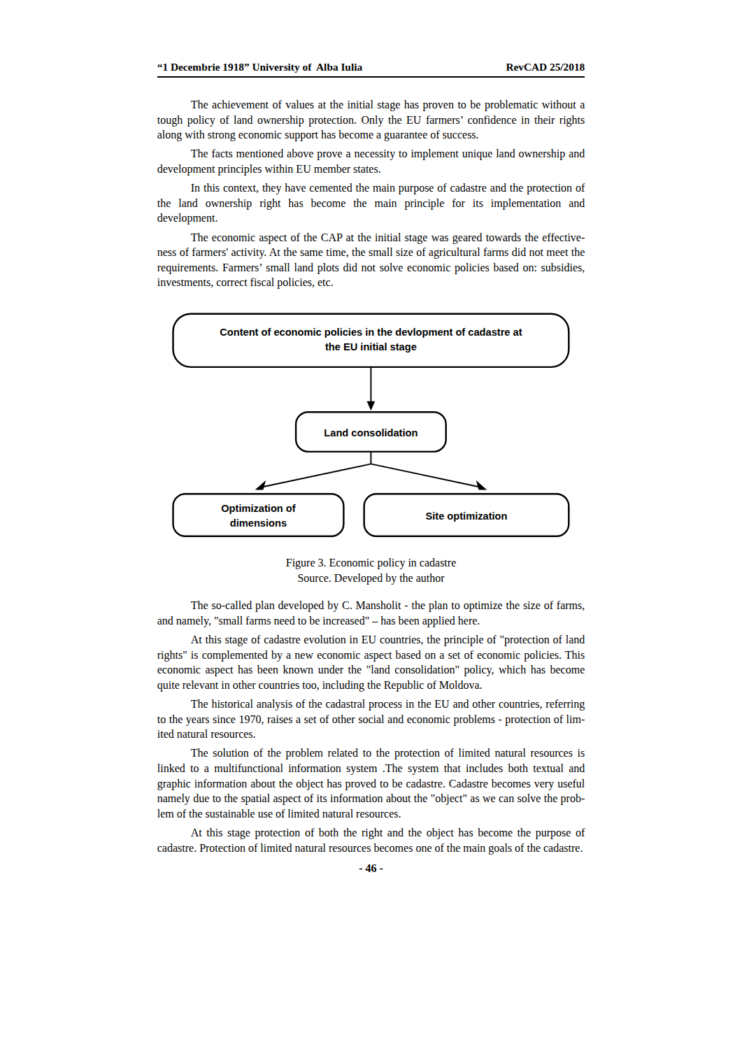“1 Decembrie 1918” University of Alba Iulia RevCAD 25/2018
The achievement of values at the initial stage has proven to be problematic without a tough policy of land ownership protection. Only the EU farmers’ confidence in their rights along with strong economic support has become a guarantee of success.
The facts mentioned above prove a necessity to implement unique land ownership and development principles within EU member states.
In this context, they have cemented the main purpose of cadastre and the protection of the land ownership right has become the main principle for its implementation and development.
The economic aspect of the CAP at the initial stage was geared towards the effectiveness of farmers' activity. At the same time, the small size of agricultural farms did not meet the requirements. Farmers’ small land plots did not solve economic policies based on: subsidies, investments, correct fiscal policies, etc.
Content of economic policies in the devlopment of cadastre at the EU initial stage Land consolidation Optimization of dimensions Site optimization
Figure 3. Economic policy in cadastre
Source. Developed by the author
The so-called plan developed by C. Mansholit - the plan to optimize the size of farms, and namely, "small farms need to be increased" – has been applied here.
At this stage of cadastre evolution in EU countries, the principle of "protection of land rights" is complemented by a new economic aspect based on a set of economic policies. This economic aspect has been known under the "land consolidation" policy, which has become quite relevant in other countries too, including the Republic of Moldova.
The historical analysis of the cadastral process in the EU and other countries, referring to the years since 1970, raises a set of other social and economic problems - protection of limited natural resources.
The solution of the problem related to the protection of limited natural resources is linked to a multifunctional information system .The system that includes both textual and graphic information about the object has proved to be cadastre. Cadastre becomes very useful namely due to the spatial aspect of its information about the "object" as we can solve the problem of the sustainable use of limited natural resources.
At this stage protection of both the right and the object has become the purpose of cadastre. Protection of limited natural resources becomes one of the main goals of the cadastre.
- 46 -